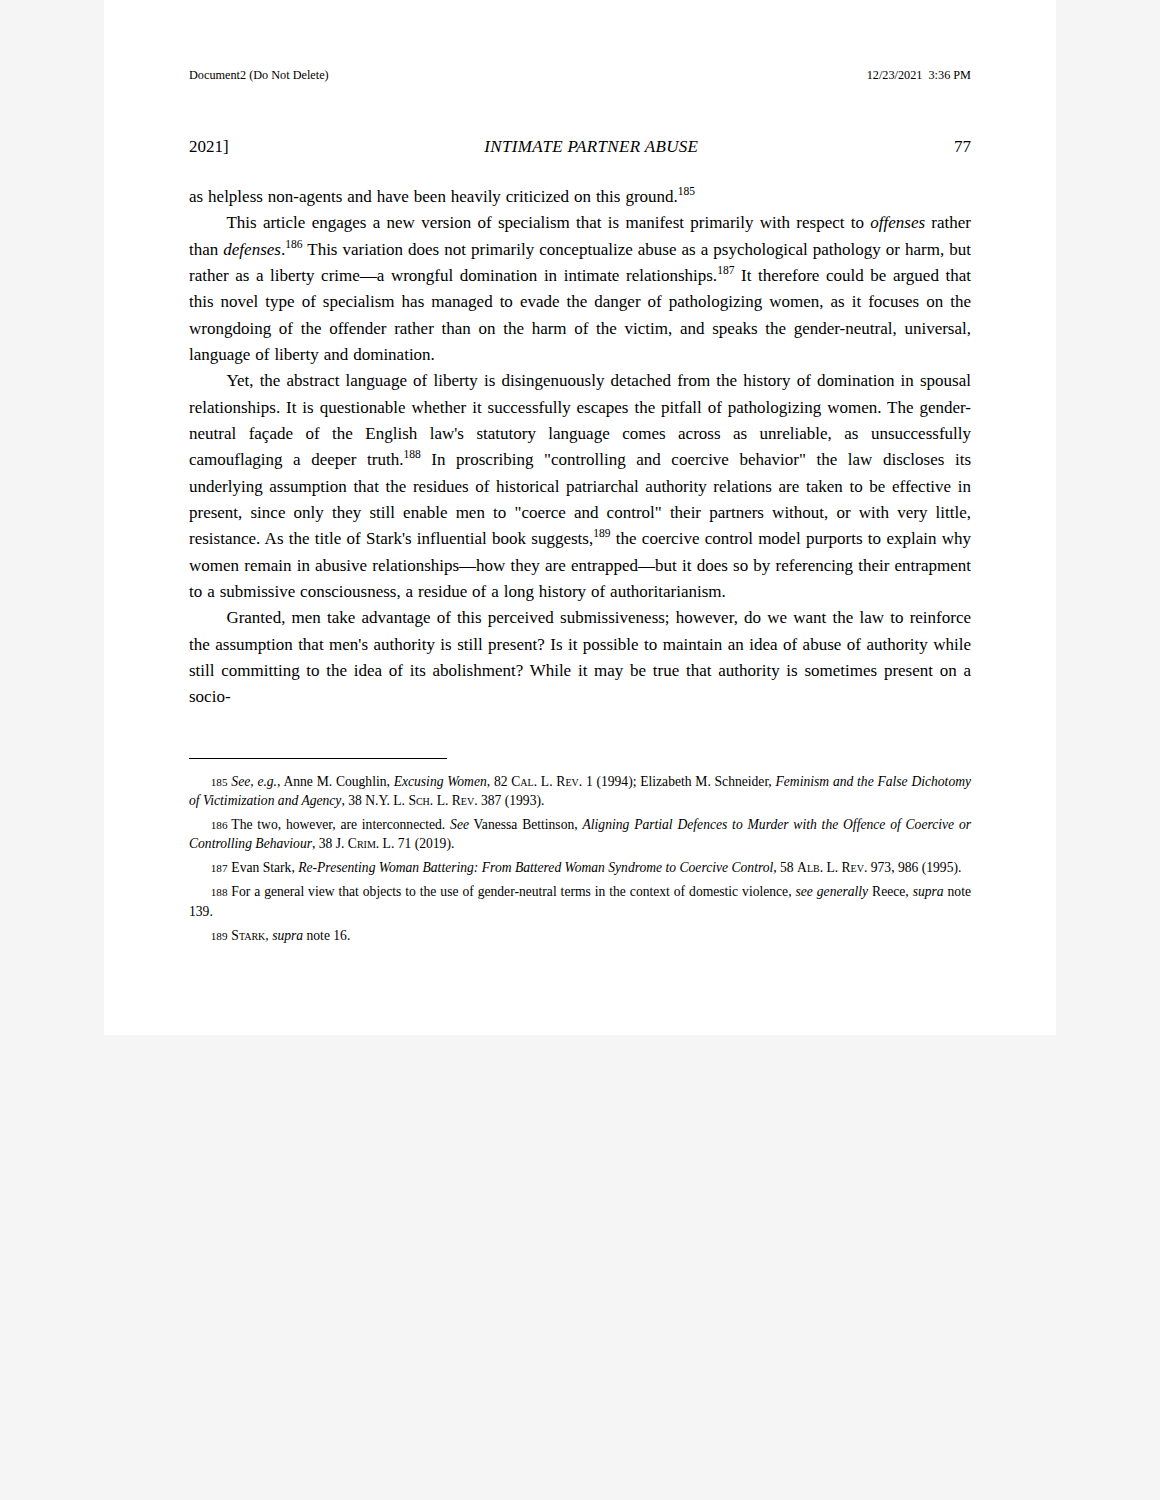Document2 (Do Not Delete) 12/23/2021 3:36 PM
2021] INTIMATE PARTNER ABUSE 77
as helpless non-agents and have been heavily criticized on this ground.185
This article engages a new version of specialism that is manifest primarily with respect to offenses rather than defenses.186 This variation does not primarily conceptualize abuse as a psychological pathology or harm, but rather as a liberty crime—a wrongful domination in intimate relationships.187 It therefore could be argued that this novel type of specialism has managed to evade the danger of pathologizing women, as it focuses on the wrongdoing of the offender rather than on the harm of the victim, and speaks the gender-neutral, universal, language of liberty and domination.
Yet, the abstract language of liberty is disingenuously detached from the history of domination in spousal relationships. It is questionable whether it successfully escapes the pitfall of pathologizing women. The gender-neutral façade of the English law's statutory language comes across as unreliable, as unsuccessfully camouflaging a deeper truth.188 In proscribing "controlling and coercive behavior" the law discloses its underlying assumption that the residues of historical patriarchal authority relations are taken to be effective in present, since only they still enable men to "coerce and control" their partners without, or with very little, resistance. As the title of Stark's influential book suggests,189 the coercive control model purports to explain why women remain in abusive relationships—how they are entrapped—but it does so by referencing their entrapment to a submissive consciousness, a residue of a long history of authoritarianism.
Granted, men take advantage of this perceived submissiveness; however, do we want the law to reinforce the assumption that men's authority is still present? Is it possible to maintain an idea of abuse of authority while still committing to the idea of its abolishment? While it may be true that authority is sometimes present on a socio-
185 See, e.g., Anne M. Coughlin, Excusing Women, 82 Cal. L. Rev. 1 (1994); Elizabeth M. Schneider, Feminism and the False Dichotomy of Victimization and Agency, 38 N.Y. L. Sch. L. Rev. 387 (1993).
186 The two, however, are interconnected. See Vanessa Bettinson, Aligning Partial Defences to Murder with the Offence of Coercive or Controlling Behaviour, 38 J. Crim. L. 71 (2019).
187 Evan Stark, Re-Presenting Woman Battering: From Battered Woman Syndrome to Coercive Control, 58 Alb. L. Rev. 973, 986 (1995).
188 For a general view that objects to the use of gender-neutral terms in the context of domestic violence, see generally Reece, supra note 139.
189 Stark, supra note 16.